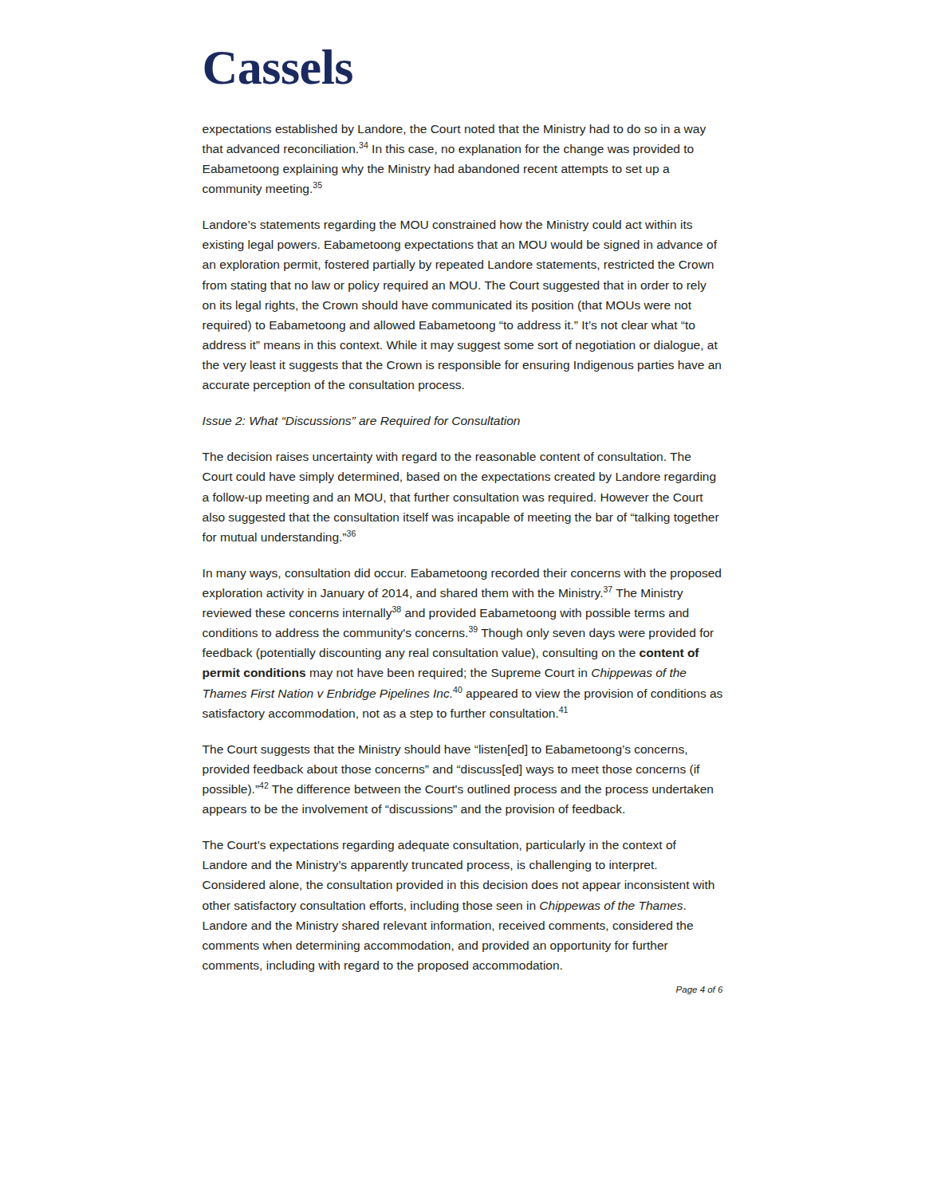Cassels
expectations established by Landore, the Court noted that the Ministry had to do so in a way that advanced reconciliation.34 In this case, no explanation for the change was provided to Eabametoong explaining why the Ministry had abandoned recent attempts to set up a community meeting.35
Landore’s statements regarding the MOU constrained how the Ministry could act within its existing legal powers. Eabametoong expectations that an MOU would be signed in advance of an exploration permit, fostered partially by repeated Landore statements, restricted the Crown from stating that no law or policy required an MOU. The Court suggested that in order to rely on its legal rights, the Crown should have communicated its position (that MOUs were not required) to Eabametoong and allowed Eabametoong “to address it.” It’s not clear what “to address it” means in this context. While it may suggest some sort of negotiation or dialogue, at the very least it suggests that the Crown is responsible for ensuring Indigenous parties have an accurate perception of the consultation process.
Issue 2: What “Discussions” are Required for Consultation
The decision raises uncertainty with regard to the reasonable content of consultation. The Court could have simply determined, based on the expectations created by Landore regarding a follow-up meeting and an MOU, that further consultation was required. However the Court also suggested that the consultation itself was incapable of meeting the bar of “talking together for mutual understanding.”36
In many ways, consultation did occur. Eabametoong recorded their concerns with the proposed exploration activity in January of 2014, and shared them with the Ministry.37 The Ministry reviewed these concerns internally38 and provided Eabametoong with possible terms and conditions to address the community's concerns.39 Though only seven days were provided for feedback (potentially discounting any real consultation value), consulting on the content of permit conditions may not have been required; the Supreme Court in Chippewas of the Thames First Nation v Enbridge Pipelines Inc.40 appeared to view the provision of conditions as satisfactory accommodation, not as a step to further consultation.41
The Court suggests that the Ministry should have “listen[ed] to Eabametoong’s concerns, provided feedback about those concerns” and “discuss[ed] ways to meet those concerns (if possible).”42 The difference between the Court's outlined process and the process undertaken appears to be the involvement of “discussions” and the provision of feedback.
The Court’s expectations regarding adequate consultation, particularly in the context of Landore and the Ministry’s apparently truncated process, is challenging to interpret. Considered alone, the consultation provided in this decision does not appear inconsistent with other satisfactory consultation efforts, including those seen in Chippewas of the Thames. Landore and the Ministry shared relevant information, received comments, considered the comments when determining accommodation, and provided an opportunity for further comments, including with regard to the proposed accommodation.
Page 4 of 6